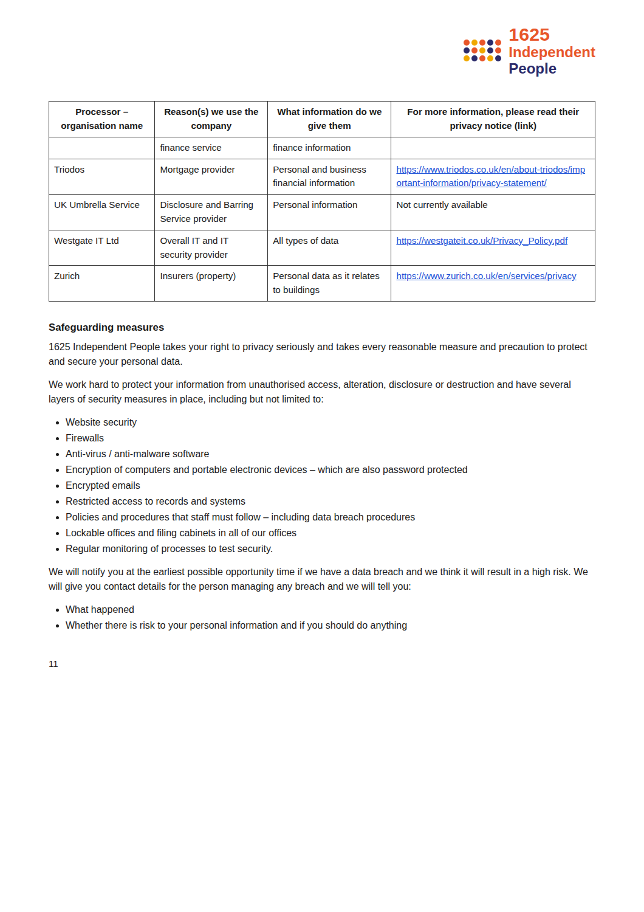1625 Independent People
| Processor – organisation name | Reason(s) we use the company | What information do we give them | For more information, please read their privacy notice (link) |
| --- | --- | --- | --- |
| | finance service | finance information | |
| Triodos | Mortgage provider | Personal and business financial information | https://www.triodos.co.uk/en/about-triodos/important-information/privacy-statement/ |
| UK Umbrella Service | Disclosure and Barring Service provider | Personal information | Not currently available |
| Westgate IT Ltd | Overall IT and IT security provider | All types of data | https://westgateit.co.uk/Privacy_Policy.pdf |
| Zurich | Insurers (property) | Personal data as it relates to buildings | https://www.zurich.co.uk/en/services/privacy |
Safeguarding measures
1625 Independent People takes your right to privacy seriously and takes every reasonable measure and precaution to protect and secure your personal data.
We work hard to protect your information from unauthorised access, alteration, disclosure or destruction and have several layers of security measures in place, including but not limited to:
Website security
Firewalls
Anti-virus / anti-malware software
Encryption of computers and portable electronic devices – which are also password protected
Encrypted emails
Restricted access to records and systems
Policies and procedures that staff must follow – including data breach procedures
Lockable offices and filing cabinets in all of our offices
Regular monitoring of processes to test security.
We will notify you at the earliest possible opportunity time if we have a data breach and we think it will result in a high risk. We will give you contact details for the person managing any breach and we will tell you:
What happened
Whether there is risk to your personal information and if you should do anything
11